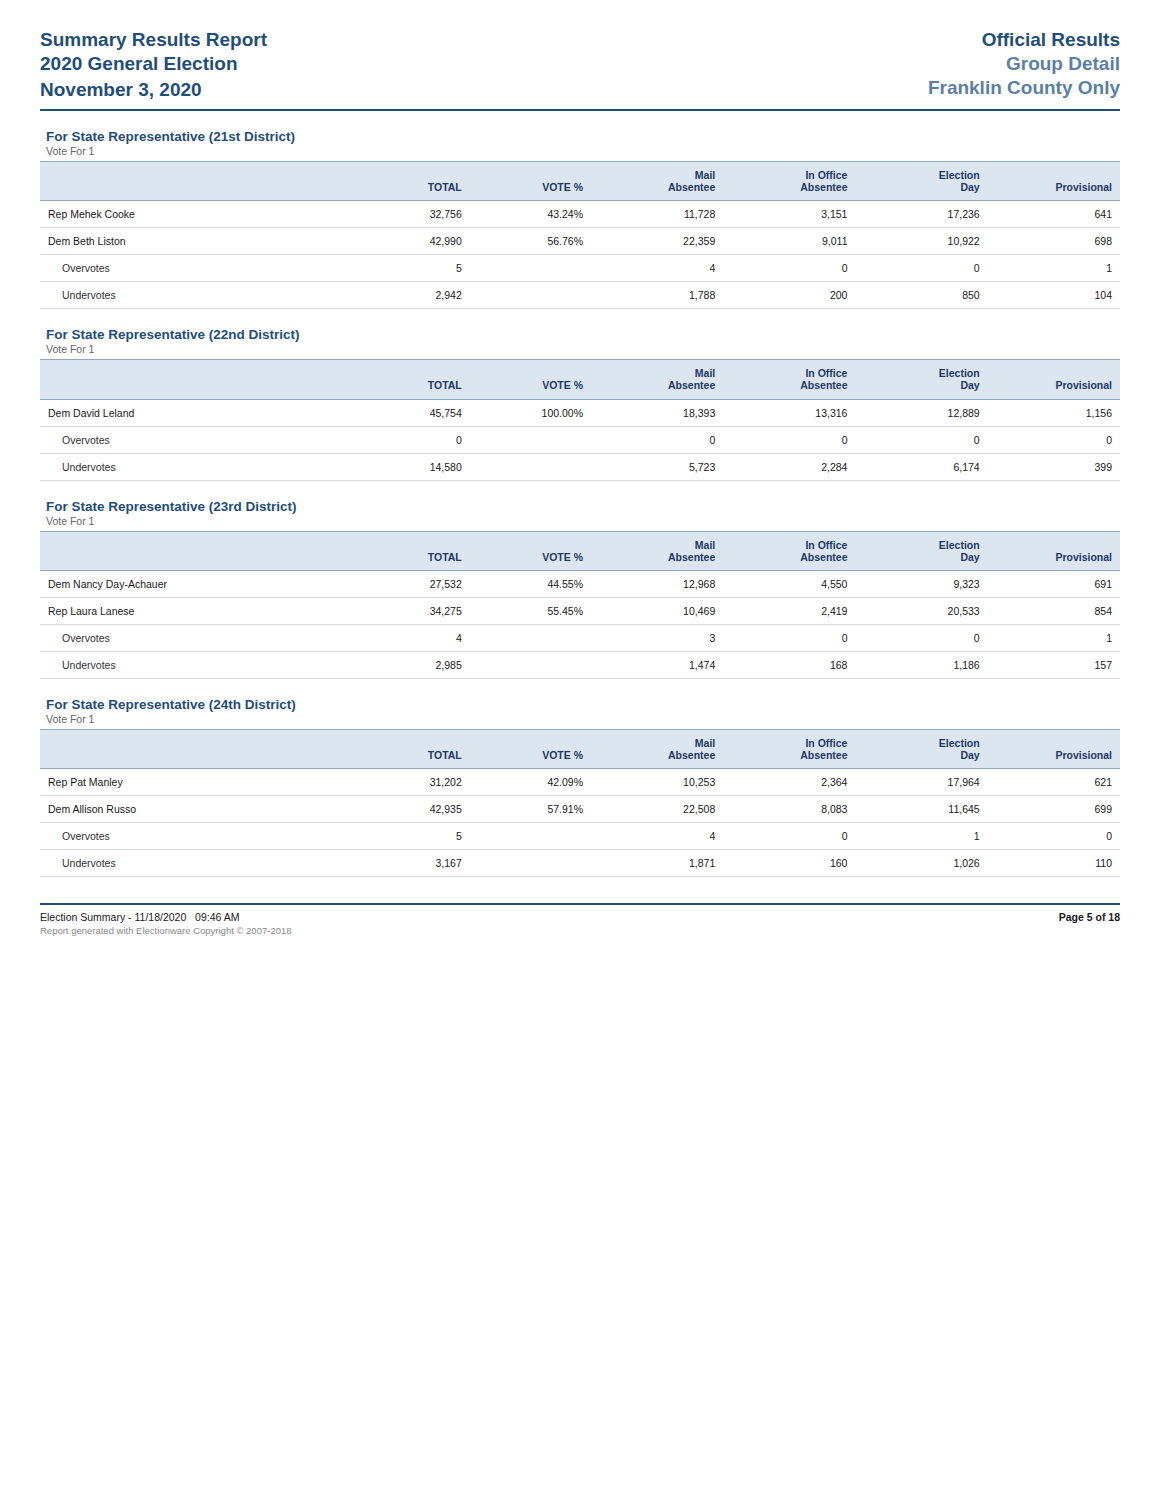Summary Results Report
2020 General Election
November 3, 2020
Official Results
Group Detail
Franklin County Only
For State Representative (21st District)
Vote For 1
| | TOTAL | VOTE % | Mail Absentee | In Office Absentee | Election Day | Provisional |
| --- | --- | --- | --- | --- | --- | --- |
| Rep Mehek Cooke | 32,756 | 43.24% | 11,728 | 3,151 | 17,236 | 641 |
| Dem Beth Liston | 42,990 | 56.76% | 22,359 | 9,011 | 10,922 | 698 |
| Overvotes | 5 | | 4 | 0 | 0 | 1 |
| Undervotes | 2,942 | | 1,788 | 200 | 850 | 104 |
For State Representative (22nd District)
Vote For 1
| | TOTAL | VOTE % | Mail Absentee | In Office Absentee | Election Day | Provisional |
| --- | --- | --- | --- | --- | --- | --- |
| Dem David Leland | 45,754 | 100.00% | 18,393 | 13,316 | 12,889 | 1,156 |
| Overvotes | 0 | | 0 | 0 | 0 | 0 |
| Undervotes | 14,580 | | 5,723 | 2,284 | 6,174 | 399 |
For State Representative (23rd District)
Vote For 1
| | TOTAL | VOTE % | Mail Absentee | In Office Absentee | Election Day | Provisional |
| --- | --- | --- | --- | --- | --- | --- |
| Dem Nancy Day-Achauer | 27,532 | 44.55% | 12,968 | 4,550 | 9,323 | 691 |
| Rep Laura Lanese | 34,275 | 55.45% | 10,469 | 2,419 | 20,533 | 854 |
| Overvotes | 4 | | 3 | 0 | 0 | 1 |
| Undervotes | 2,985 | | 1,474 | 168 | 1,186 | 157 |
For State Representative (24th District)
Vote For 1
| | TOTAL | VOTE % | Mail Absentee | In Office Absentee | Election Day | Provisional |
| --- | --- | --- | --- | --- | --- | --- |
| Rep Pat Manley | 31,202 | 42.09% | 10,253 | 2,364 | 17,964 | 621 |
| Dem Allison Russo | 42,935 | 57.91% | 22,508 | 8,083 | 11,645 | 699 |
| Overvotes | 5 | | 4 | 0 | 1 | 0 |
| Undervotes | 3,167 | | 1,871 | 160 | 1,026 | 110 |
Election Summary - 11/18/2020 09:46 AM
Report generated with Electionware Copyright © 2007-2018
Page 5 of 18